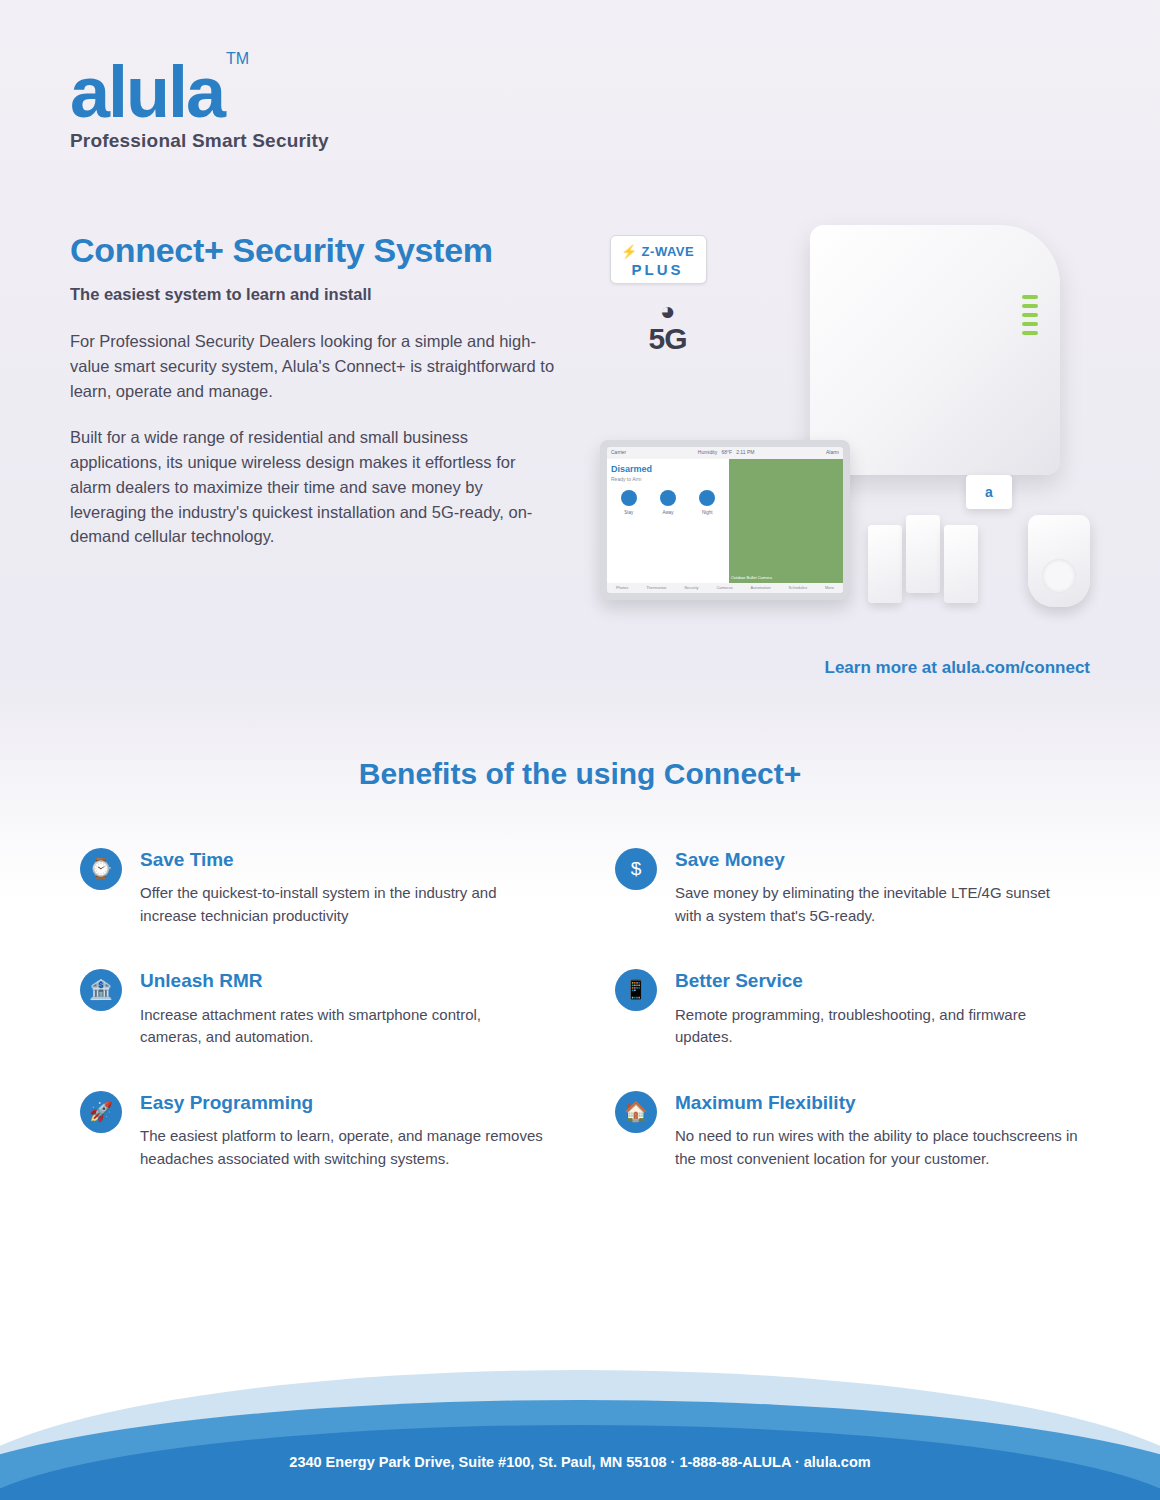alulaTM
Professional Smart Security
Connect+ Security System
The easiest system to learn and install
For Professional Security Dealers looking for a simple and high-value smart security system, Alula's Connect+ is straightforward to learn, operate and manage.
Built for a wide range of residential and small business applications, its unique wireless design makes it effortless for alarm dealers to maximize their time and save money by leveraging the industry's quickest installation and 5G-ready, on-demand cellular technology.
⚡ Z-WAVE PLUS
◕ 5G
a
Carrier Humidity 68°F 2:11 PM Alarm
Disarmed
Ready to Arm
Stay
Away
Night
Outdoor Bullet Camera
Photos Thermostat Security Cameras Automation Schedules More
Learn more at alula.com/connect
Benefits of the using Connect+
⌚
Save Time
Offer the quickest-to-install system in the industry and increase technician productivity
$
Save Money
Save money by eliminating the inevitable LTE/4G sunset with a system that's 5G-ready.
🏦
Unleash RMR
Increase attachment rates with smartphone control, cameras, and automation.
📱
Better Service
Remote programming, troubleshooting, and firmware updates.
🚀
Easy Programming
The easiest platform to learn, operate, and manage removes headaches associated with switching systems.
🏠
Maximum Flexibility
No need to run wires with the ability to place touchscreens in the most convenient location for your customer.
2340 Energy Park Drive, Suite #100, St. Paul, MN 55108 · 1-888-88-ALULA · alula.com